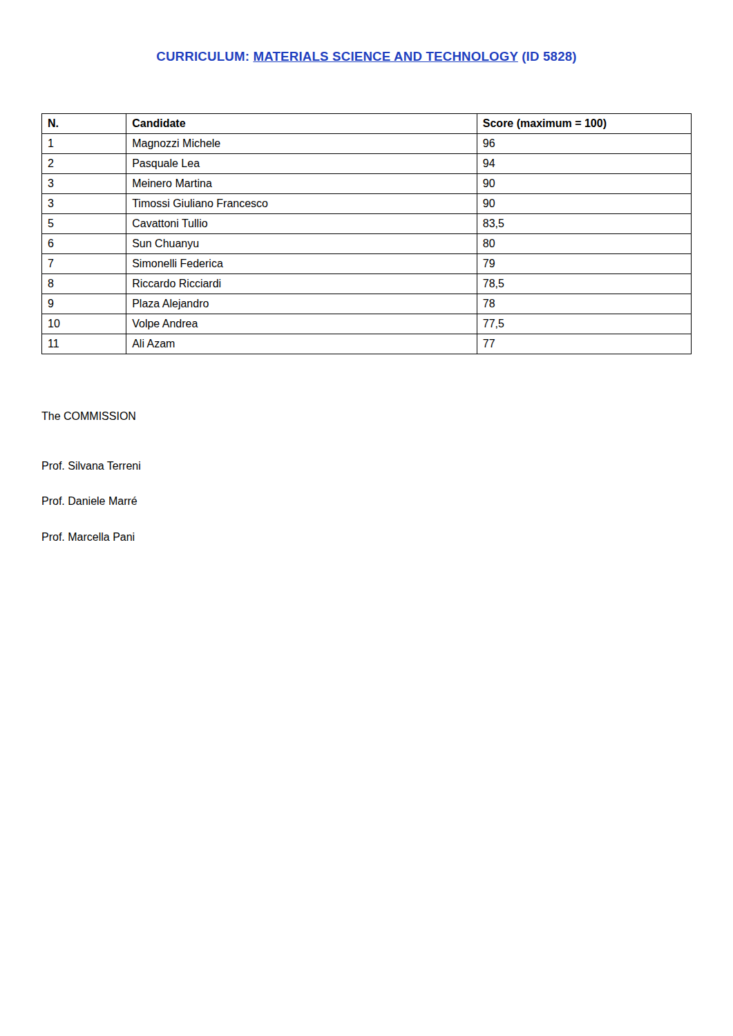CURRICULUM: MATERIALS SCIENCE AND TECHNOLOGY (ID 5828)
| N. | Candidate | Score (maximum = 100) |
| --- | --- | --- |
| 1 | Magnozzi Michele | 96 |
| 2 | Pasquale Lea | 94 |
| 3 | Meinero Martina | 90 |
| 3 | Timossi Giuliano Francesco | 90 |
| 5 | Cavattoni Tullio | 83,5 |
| 6 | Sun Chuanyu | 80 |
| 7 | Simonelli Federica | 79 |
| 8 | Riccardo Ricciardi | 78,5 |
| 9 | Plaza Alejandro | 78 |
| 10 | Volpe Andrea | 77,5 |
| 11 | Ali Azam | 77 |
The COMMISSION
Prof. Silvana Terreni
Prof. Daniele Marré
Prof. Marcella Pani